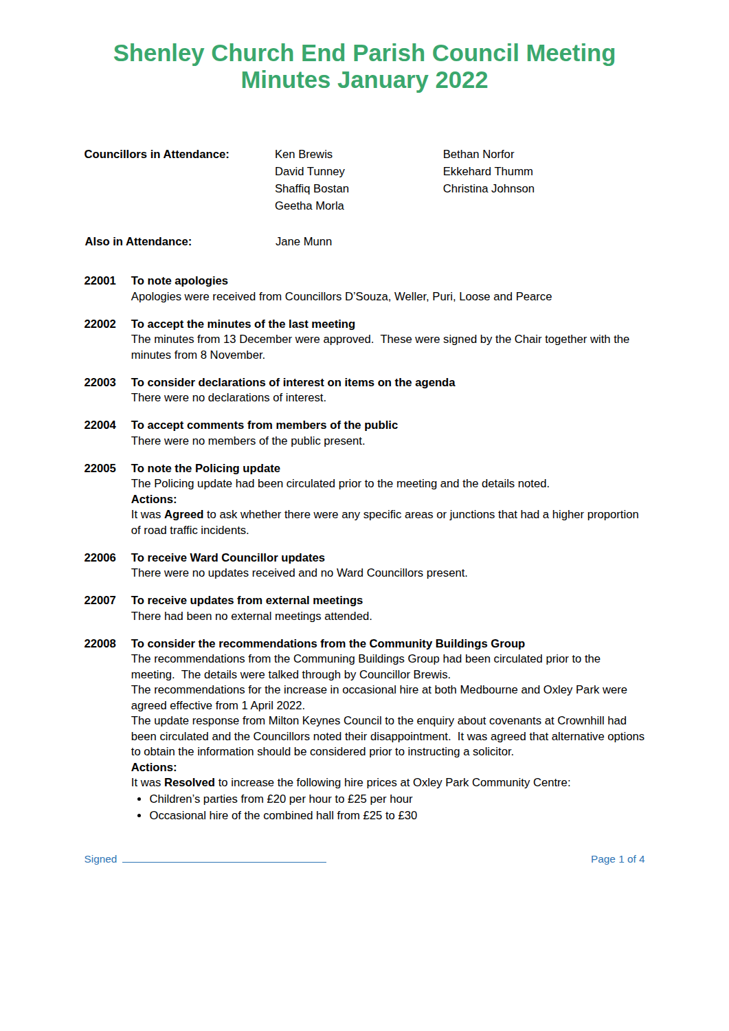Shenley Church End Parish Council Meeting
Minutes January 2022
| Councillors in Attendance: | Ken Brewis | Bethan Norfor |
| | David Tunney | Ekkehard Thumm |
| | Shaffiq Bostan | Christina Johnson |
| | Geetha Morla | |
| Also in Attendance: | Jane Munn |
22001
To note apologies
Apologies were received from Councillors D’Souza, Weller, Puri, Loose and Pearce
22002
To accept the minutes of the last meeting
The minutes from 13 December were approved. These were signed by the Chair together with the minutes from 8 November.
22003
To consider declarations of interest on items on the agenda
There were no declarations of interest.
22004
To accept comments from members of the public
There were no members of the public present.
22005
To note the Policing update
The Policing update had been circulated prior to the meeting and the details noted.
Actions:
It was Agreed to ask whether there were any specific areas or junctions that had a higher proportion of road traffic incidents.
22006
To receive Ward Councillor updates
There were no updates received and no Ward Councillors present.
22007
To receive updates from external meetings
There had been no external meetings attended.
22008
To consider the recommendations from the Community Buildings Group
The recommendations from the Communing Buildings Group had been circulated prior to the meeting. The details were talked through by Councillor Brewis.
The recommendations for the increase in occasional hire at both Medbourne and Oxley Park were agreed effective from 1 April 2022.
The update response from Milton Keynes Council to the enquiry about covenants at Crownhill had been circulated and the Councillors noted their disappointment. It was agreed that alternative options to obtain the information should be considered prior to instructing a solicitor.
Actions:
It was Resolved to increase the following hire prices at Oxley Park Community Centre:
Children’s parties from £20 per hour to £25 per hour
Occasional hire of the combined hall from £25 to £30
Signed
Page 1 of 4